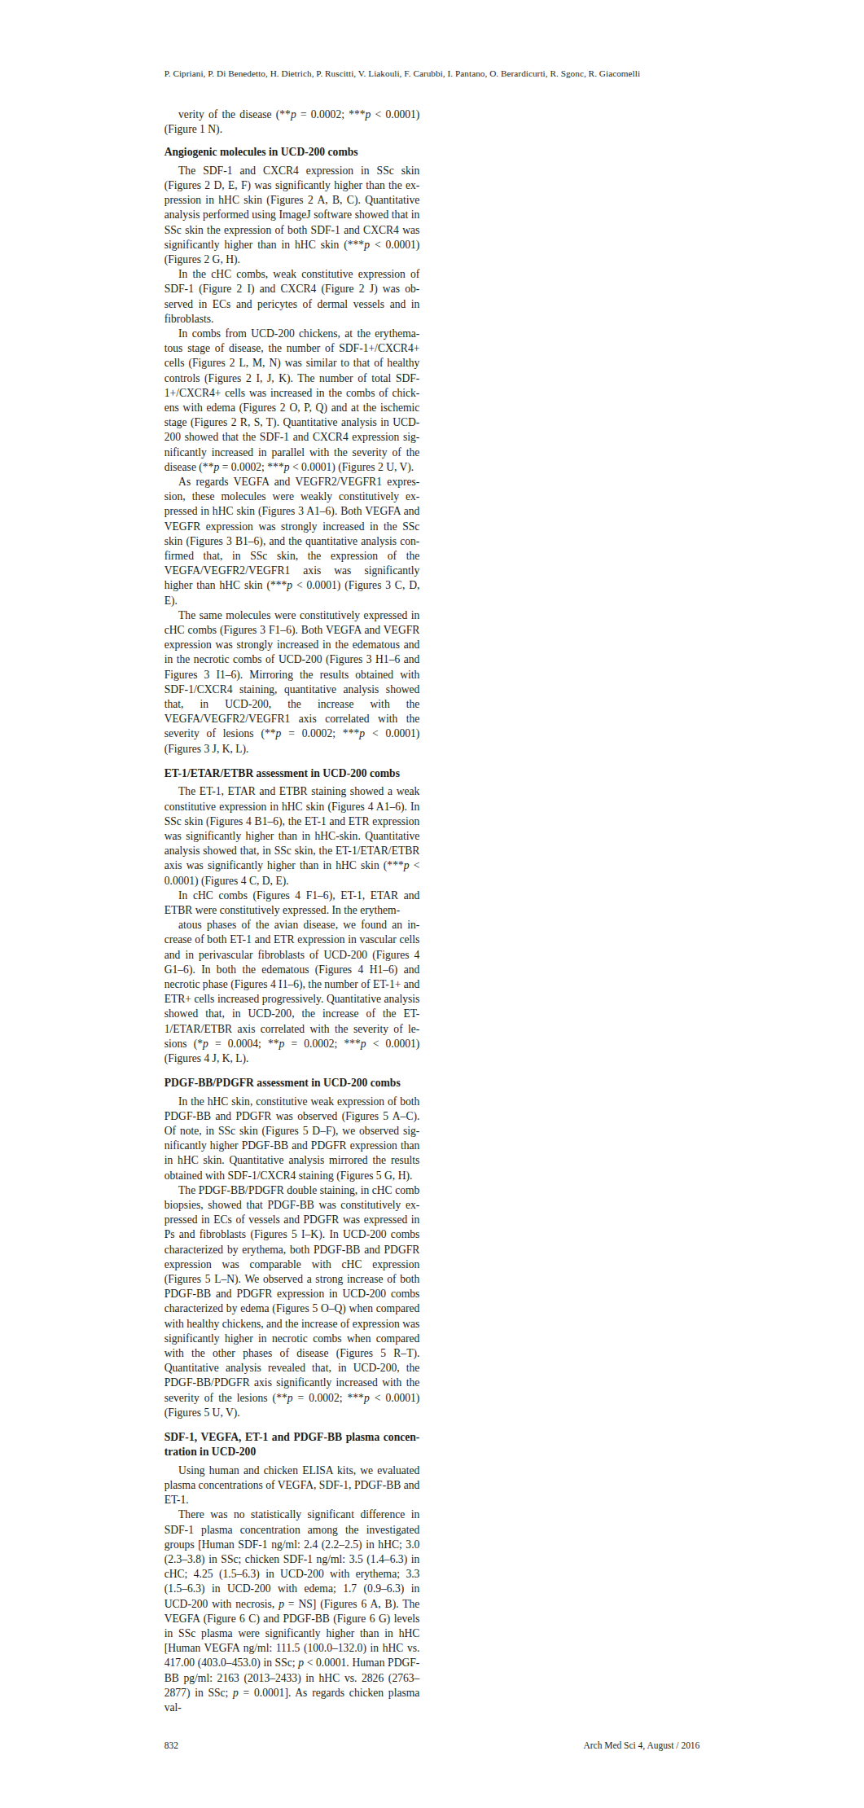P. Cipriani, P. Di Benedetto, H. Dietrich, P. Ruscitti, V. Liakouli, F. Carubbi, I. Pantano, O. Berardicurti, R. Sgonc, R. Giacomelli
verity of the disease (**p = 0.0002; ***p < 0.0001) (Figure 1 N).
Angiogenic molecules in UCD-200 combs
The SDF-1 and CXCR4 expression in SSc skin (Figures 2 D, E, F) was significantly higher than the expression in hHC skin (Figures 2 A, B, C). Quantitative analysis performed using ImageJ software showed that in SSc skin the expression of both SDF-1 and CXCR4 was significantly higher than in hHC skin (***p < 0.0001) (Figures 2 G, H).
In the cHC combs, weak constitutive expression of SDF-1 (Figure 2 I) and CXCR4 (Figure 2 J) was observed in ECs and pericytes of dermal vessels and in fibroblasts.
In combs from UCD-200 chickens, at the erythematous stage of disease, the number of SDF-1+/CXCR4+ cells (Figures 2 L, M, N) was similar to that of healthy controls (Figures 2 I, J, K). The number of total SDF-1+/CXCR4+ cells was increased in the combs of chickens with edema (Figures 2 O, P, Q) and at the ischemic stage (Figures 2 R, S, T). Quantitative analysis in UCD-200 showed that the SDF-1 and CXCR4 expression significantly increased in parallel with the severity of the disease (**p = 0.0002; ***p < 0.0001) (Figures 2 U, V).
As regards VEGFA and VEGFR2/VEGFR1 expression, these molecules were weakly constitutively expressed in hHC skin (Figures 3 A1–6). Both VEGFA and VEGFR expression was strongly increased in the SSc skin (Figures 3 B1–6), and the quantitative analysis confirmed that, in SSc skin, the expression of the VEGFA/VEGFR2/VEGFR1 axis was significantly higher than hHC skin (***p < 0.0001) (Figures 3 C, D, E).
The same molecules were constitutively expressed in cHC combs (Figures 3 F1–6). Both VEGFA and VEGFR expression was strongly increased in the edematous and in the necrotic combs of UCD-200 (Figures 3 H1–6 and Figures 3 I1–6). Mirroring the results obtained with SDF-1/CXCR4 staining, quantitative analysis showed that, in UCD-200, the increase with the VEGFA/VEGFR2/VEGFR1 axis correlated with the severity of lesions (**p = 0.0002; ***p < 0.0001) (Figures 3 J, K, L).
ET-1/ETAR/ETBR assessment in UCD-200 combs
The ET-1, ETAR and ETBR staining showed a weak constitutive expression in hHC skin (Figures 4 A1–6). In SSc skin (Figures 4 B1–6), the ET-1 and ETR expression was significantly higher than in hHC-skin. Quantitative analysis showed that, in SSc skin, the ET-1/ETAR/ETBR axis was significantly higher than in hHC skin (***p < 0.0001) (Figures 4 C, D, E).
In cHC combs (Figures 4 F1–6), ET-1, ETAR and ETBR were constitutively expressed. In the erythem-
atous phases of the avian disease, we found an increase of both ET-1 and ETR expression in vascular cells and in perivascular fibroblasts of UCD-200 (Figures 4 G1–6). In both the edematous (Figures 4 H1–6) and necrotic phase (Figures 4 I1–6), the number of ET-1+ and ETR+ cells increased progressively. Quantitative analysis showed that, in UCD-200, the increase of the ET-1/ETAR/ETBR axis correlated with the severity of lesions (*p = 0.0004; **p = 0.0002; ***p < 0.0001) (Figures 4 J, K, L).
PDGF-BB/PDGFR assessment in UCD-200 combs
In the hHC skin, constitutive weak expression of both PDGF-BB and PDGFR was observed (Figures 5 A–C). Of note, in SSc skin (Figures 5 D–F), we observed significantly higher PDGF-BB and PDGFR expression than in hHC skin. Quantitative analysis mirrored the results obtained with SDF-1/CXCR4 staining (Figures 5 G, H).
The PDGF-BB/PDGFR double staining, in cHC comb biopsies, showed that PDGF-BB was constitutively expressed in ECs of vessels and PDGFR was expressed in Ps and fibroblasts (Figures 5 I–K). In UCD-200 combs characterized by erythema, both PDGF-BB and PDGFR expression was comparable with cHC expression (Figures 5 L–N). We observed a strong increase of both PDGF-BB and PDGFR expression in UCD-200 combs characterized by edema (Figures 5 O–Q) when compared with healthy chickens, and the increase of expression was significantly higher in necrotic combs when compared with the other phases of disease (Figures 5 R–T). Quantitative analysis revealed that, in UCD-200, the PDGF-BB/PDGFR axis significantly increased with the severity of the lesions (**p = 0.0002; ***p < 0.0001) (Figures 5 U, V).
SDF-1, VEGFA, ET-1 and PDGF-BB plasma concentration in UCD-200
Using human and chicken ELISA kits, we evaluated plasma concentrations of VEGFA, SDF-1, PDGF-BB and ET-1.
There was no statistically significant difference in SDF-1 plasma concentration among the investigated groups [Human SDF-1 ng/ml: 2.4 (2.2–2.5) in hHC; 3.0 (2.3–3.8) in SSc; chicken SDF-1 ng/ml: 3.5 (1.4–6.3) in cHC; 4.25 (1.5–6.3) in UCD-200 with erythema; 3.3 (1.5–6.3) in UCD-200 with edema; 1.7 (0.9–6.3) in UCD-200 with necrosis, p = NS] (Figures 6 A, B). The VEGFA (Figure 6 C) and PDGF-BB (Figure 6 G) levels in SSc plasma were significantly higher than in hHC [Human VEGFA ng/ml: 111.5 (100.0–132.0) in hHC vs. 417.00 (403.0–453.0) in SSc; p < 0.0001. Human PDGF-BB pg/ml: 2163 (2013–2433) in hHC vs. 2826 (2763–2877) in SSc; p = 0.0001]. As regards chicken plasma val-
832
Arch Med Sci 4, August / 2016